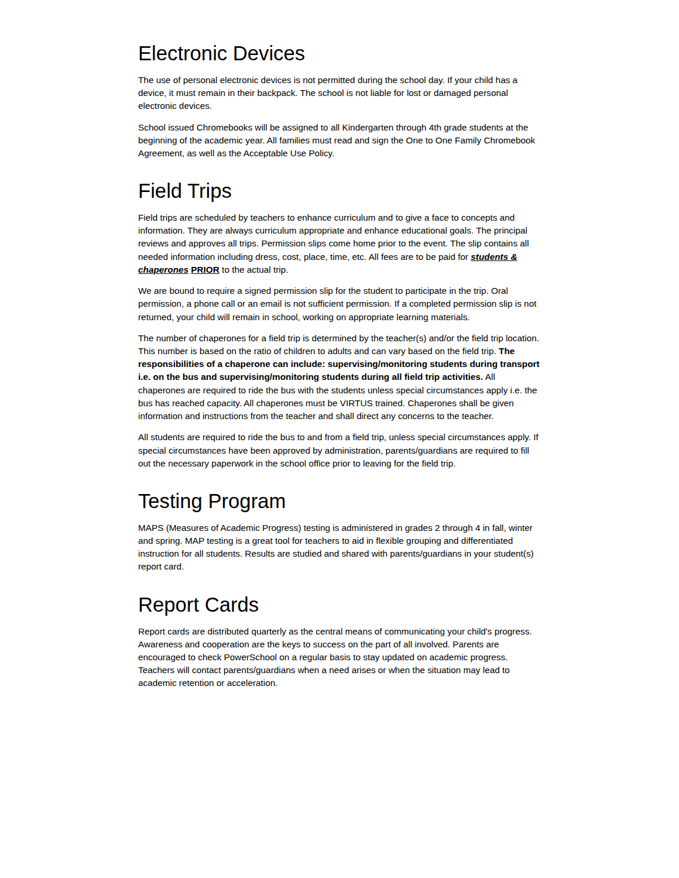Electronic Devices
The use of personal electronic devices is not permitted during the school day. If your child has a device, it must remain in their backpack. The school is not liable for lost or damaged personal electronic devices.
School issued Chromebooks will be assigned to all Kindergarten through 4th grade students at the beginning of the academic year. All families must read and sign the One to One Family Chromebook Agreement, as well as the Acceptable Use Policy.
Field Trips
Field trips are scheduled by teachers to enhance curriculum and to give a face to concepts and information. They are always curriculum appropriate and enhance educational goals. The principal reviews and approves all trips. Permission slips come home prior to the event. The slip contains all needed information including dress, cost, place, time, etc. All fees are to be paid for students & chaperones PRIOR to the actual trip.
We are bound to require a signed permission slip for the student to participate in the trip. Oral permission, a phone call or an email is not sufficient permission. If a completed permission slip is not returned, your child will remain in school, working on appropriate learning materials.
The number of chaperones for a field trip is determined by the teacher(s) and/or the field trip location. This number is based on the ratio of children to adults and can vary based on the field trip. The responsibilities of a chaperone can include: supervising/monitoring students during transport i.e. on the bus and supervising/monitoring students during all field trip activities. All chaperones are required to ride the bus with the students unless special circumstances apply i.e. the bus has reached capacity. All chaperones must be VIRTUS trained. Chaperones shall be given information and instructions from the teacher and shall direct any concerns to the teacher.
All students are required to ride the bus to and from a field trip, unless special circumstances apply. If special circumstances have been approved by administration, parents/guardians are required to fill out the necessary paperwork in the school office prior to leaving for the field trip.
Testing Program
MAPS (Measures of Academic Progress) testing is administered in grades 2 through 4 in fall, winter and spring. MAP testing is a great tool for teachers to aid in flexible grouping and differentiated instruction for all students. Results are studied and shared with parents/guardians in your student(s) report card.
Report Cards
Report cards are distributed quarterly as the central means of communicating your child's progress. Awareness and cooperation are the keys to success on the part of all involved. Parents are encouraged to check PowerSchool on a regular basis to stay updated on academic progress. Teachers will contact parents/guardians when a need arises or when the situation may lead to academic retention or acceleration.